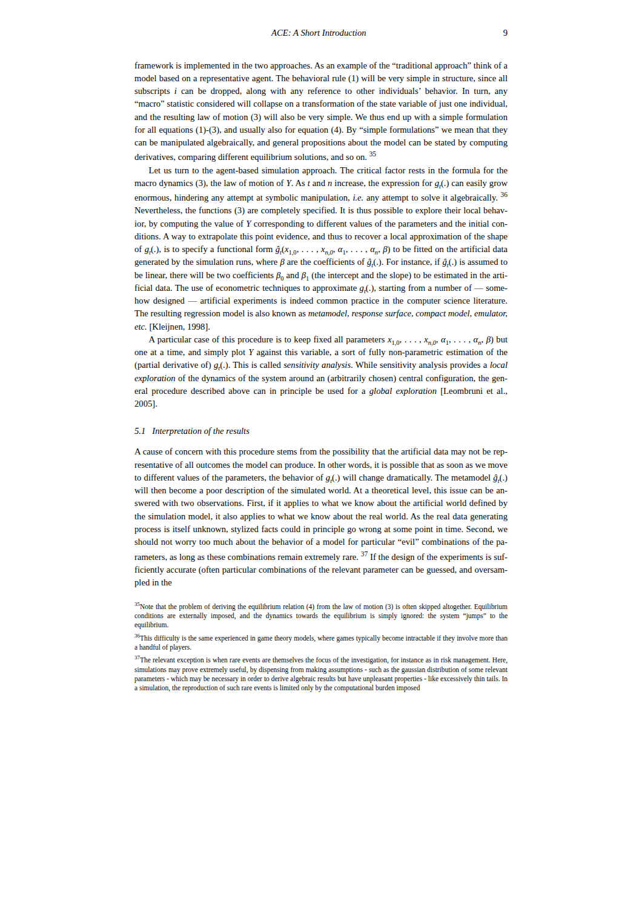ACE: A Short Introduction 9
framework is implemented in the two approaches. As an example of the “traditional approach” think of a model based on a representative agent. The behavioral rule (1) will be very simple in structure, since all subscripts i can be dropped, along with any reference to other individuals’ behavior. In turn, any “macro” statistic considered will collapse on a transformation of the state variable of just one individual, and the resulting law of motion (3) will also be very simple. We thus end up with a simple formulation for all equations (1)-(3), and usually also for equation (4). By “simple formulations” we mean that they can be manipulated algebraically, and general propositions about the model can be stated by computing derivatives, comparing different equilibrium solutions, and so on. 35
Let us turn to the agent-based simulation approach. The critical factor rests in the formula for the macro dynamics (3), the law of motion of Y. As t and n increase, the expression for gt(.) can easily grow enormous, hindering any attempt at symbolic manipulation, i.e. any attempt to solve it algebraically. 36 Nevertheless, the functions (3) are completely specified. It is thus possible to explore their local behavior, by computing the value of Y corresponding to different values of the parameters and the initial conditions. A way to extrapolate this point evidence, and thus to recover a local approximation of the shape of gt(.), is to specify a functional form ĝt(x1,0, . . . , xn,0, α1, . . . , αn, β) to be fitted on the artificial data generated by the simulation runs, where β are the coefficients of ĝt(.). For instance, if ĝt(.) is assumed to be linear, there will be two coefficients β0 and β1 (the intercept and the slope) to be estimated in the artificial data. The use of econometric techniques to approximate gt(.), starting from a number of — somehow designed — artificial experiments is indeed common practice in the computer science literature. The resulting regression model is also known as metamodel, response surface, compact model, emulator, etc. [Kleijnen, 1998].
A particular case of this procedure is to keep fixed all parameters x1,0, . . . , xn,0, α1, . . . , αn, β) but one at a time, and simply plot Y against this variable, a sort of fully non-parametric estimation of the (partial derivative of) gt(.). This is called sensitivity analysis. While sensitivity analysis provides a local exploration of the dynamics of the system around an (arbitrarily chosen) central configuration, the general procedure described above can in principle be used for a global exploration [Leombruni et al., 2005].
5.1 Interpretation of the results
A cause of concern with this procedure stems from the possibility that the artificial data may not be representative of all outcomes the model can produce. In other words, it is possible that as soon as we move to different values of the parameters, the behavior of gt(.) will change dramatically. The metamodel ĝt(.) will then become a poor description of the simulated world. At a theoretical level, this issue can be answered with two observations. First, if it applies to what we know about the artificial world defined by the simulation model, it also applies to what we know about the real world. As the real data generating process is itself unknown, stylized facts could in principle go wrong at some point in time. Second, we should not worry too much about the behavior of a model for particular “evil” combinations of the parameters, as long as these combinations remain extremely rare. 37 If the design of the experiments is sufficiently accurate (often particular combinations of the relevant parameter can be guessed, and oversampled in the
35 Note that the problem of deriving the equilibrium relation (4) from the law of motion (3) is often skipped altogether. Equilibrium conditions are externally imposed, and the dynamics towards the equilibrium is simply ignored: the system “jumps” to the equilibrium.
36 This difficulty is the same experienced in game theory models, where games typically become intractable if they involve more than a handful of players.
37 The relevant exception is when rare events are themselves the focus of the investigation, for instance as in risk management. Here, simulations may prove extremely useful, by dispensing from making assumptions - such as the gaussian distribution of some relevant parameters - which may be necessary in order to derive algebraic results but have unpleasant properties - like excessively thin tails. In a simulation, the reproduction of such rare events is limited only by the computational burden imposed